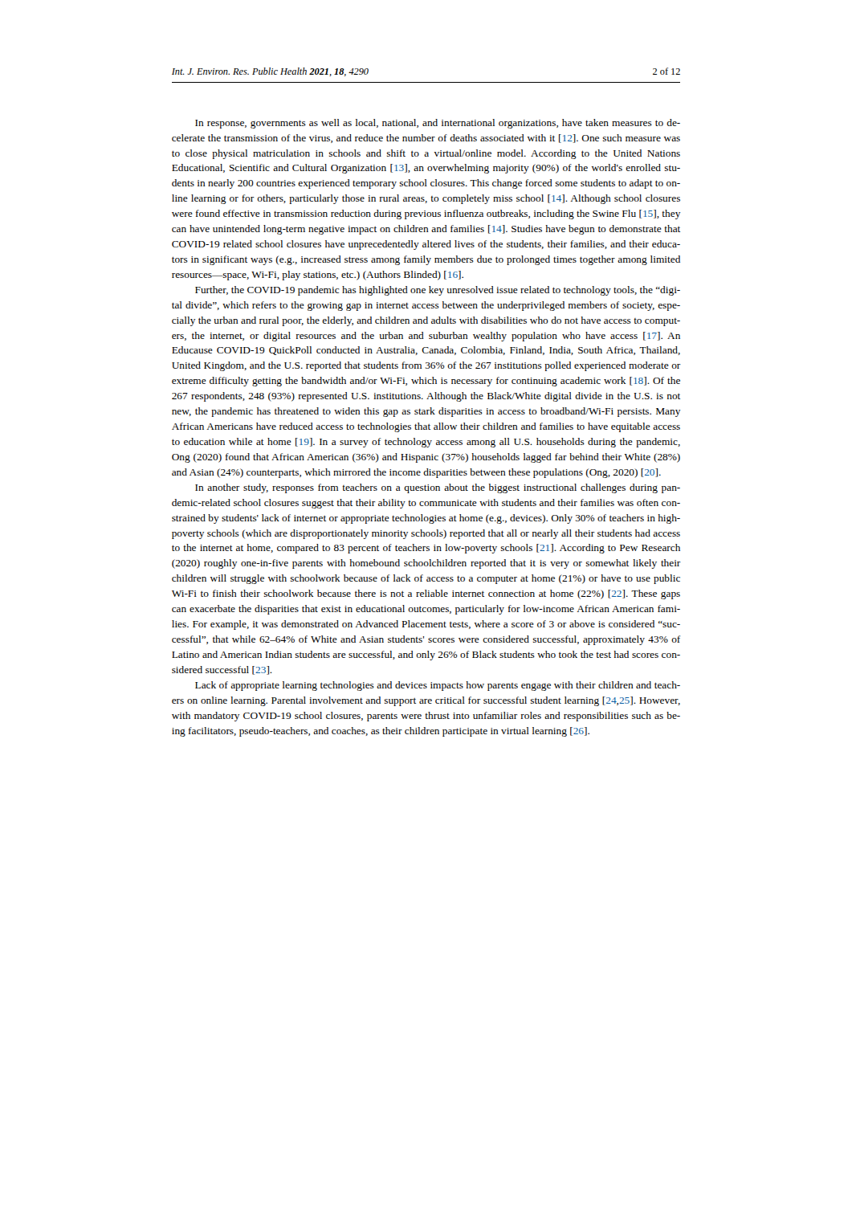Int. J. Environ. Res. Public Health 2021, 18, 4290
2 of 12
In response, governments as well as local, national, and international organizations, have taken measures to decelerate the transmission of the virus, and reduce the number of deaths associated with it [12]. One such measure was to close physical matriculation in schools and shift to a virtual/online model. According to the United Nations Educational, Scientific and Cultural Organization [13], an overwhelming majority (90%) of the world's enrolled students in nearly 200 countries experienced temporary school closures. This change forced some students to adapt to online learning or for others, particularly those in rural areas, to completely miss school [14]. Although school closures were found effective in transmission reduction during previous influenza outbreaks, including the Swine Flu [15], they can have unintended long-term negative impact on children and families [14]. Studies have begun to demonstrate that COVID-19 related school closures have unprecedentedly altered lives of the students, their families, and their educators in significant ways (e.g., increased stress among family members due to prolonged times together among limited resources—space, Wi-Fi, play stations, etc.) (Authors Blinded) [16].
Further, the COVID-19 pandemic has highlighted one key unresolved issue related to technology tools, the “digital divide”, which refers to the growing gap in internet access between the underprivileged members of society, especially the urban and rural poor, the elderly, and children and adults with disabilities who do not have access to computers, the internet, or digital resources and the urban and suburban wealthy population who have access [17]. An Educause COVID-19 QuickPoll conducted in Australia, Canada, Colombia, Finland, India, South Africa, Thailand, United Kingdom, and the U.S. reported that students from 36% of the 267 institutions polled experienced moderate or extreme difficulty getting the bandwidth and/or Wi-Fi, which is necessary for continuing academic work [18]. Of the 267 respondents, 248 (93%) represented U.S. institutions. Although the Black/White digital divide in the U.S. is not new, the pandemic has threatened to widen this gap as stark disparities in access to broadband/Wi-Fi persists. Many African Americans have reduced access to technologies that allow their children and families to have equitable access to education while at home [19]. In a survey of technology access among all U.S. households during the pandemic, Ong (2020) found that African American (36%) and Hispanic (37%) households lagged far behind their White (28%) and Asian (24%) counterparts, which mirrored the income disparities between these populations (Ong, 2020) [20].
In another study, responses from teachers on a question about the biggest instructional challenges during pandemic-related school closures suggest that their ability to communicate with students and their families was often constrained by students' lack of internet or appropriate technologies at home (e.g., devices). Only 30% of teachers in high-poverty schools (which are disproportionately minority schools) reported that all or nearly all their students had access to the internet at home, compared to 83 percent of teachers in low-poverty schools [21]. According to Pew Research (2020) roughly one-in-five parents with homebound schoolchildren reported that it is very or somewhat likely their children will struggle with schoolwork because of lack of access to a computer at home (21%) or have to use public Wi-Fi to finish their schoolwork because there is not a reliable internet connection at home (22%) [22]. These gaps can exacerbate the disparities that exist in educational outcomes, particularly for low-income African American families. For example, it was demonstrated on Advanced Placement tests, where a score of 3 or above is considered “successful”, that while 62–64% of White and Asian students' scores were considered successful, approximately 43% of Latino and American Indian students are successful, and only 26% of Black students who took the test had scores considered successful [23].
Lack of appropriate learning technologies and devices impacts how parents engage with their children and teachers on online learning. Parental involvement and support are critical for successful student learning [24,25]. However, with mandatory COVID-19 school closures, parents were thrust into unfamiliar roles and responsibilities such as being facilitators, pseudo-teachers, and coaches, as their children participate in virtual learning [26].